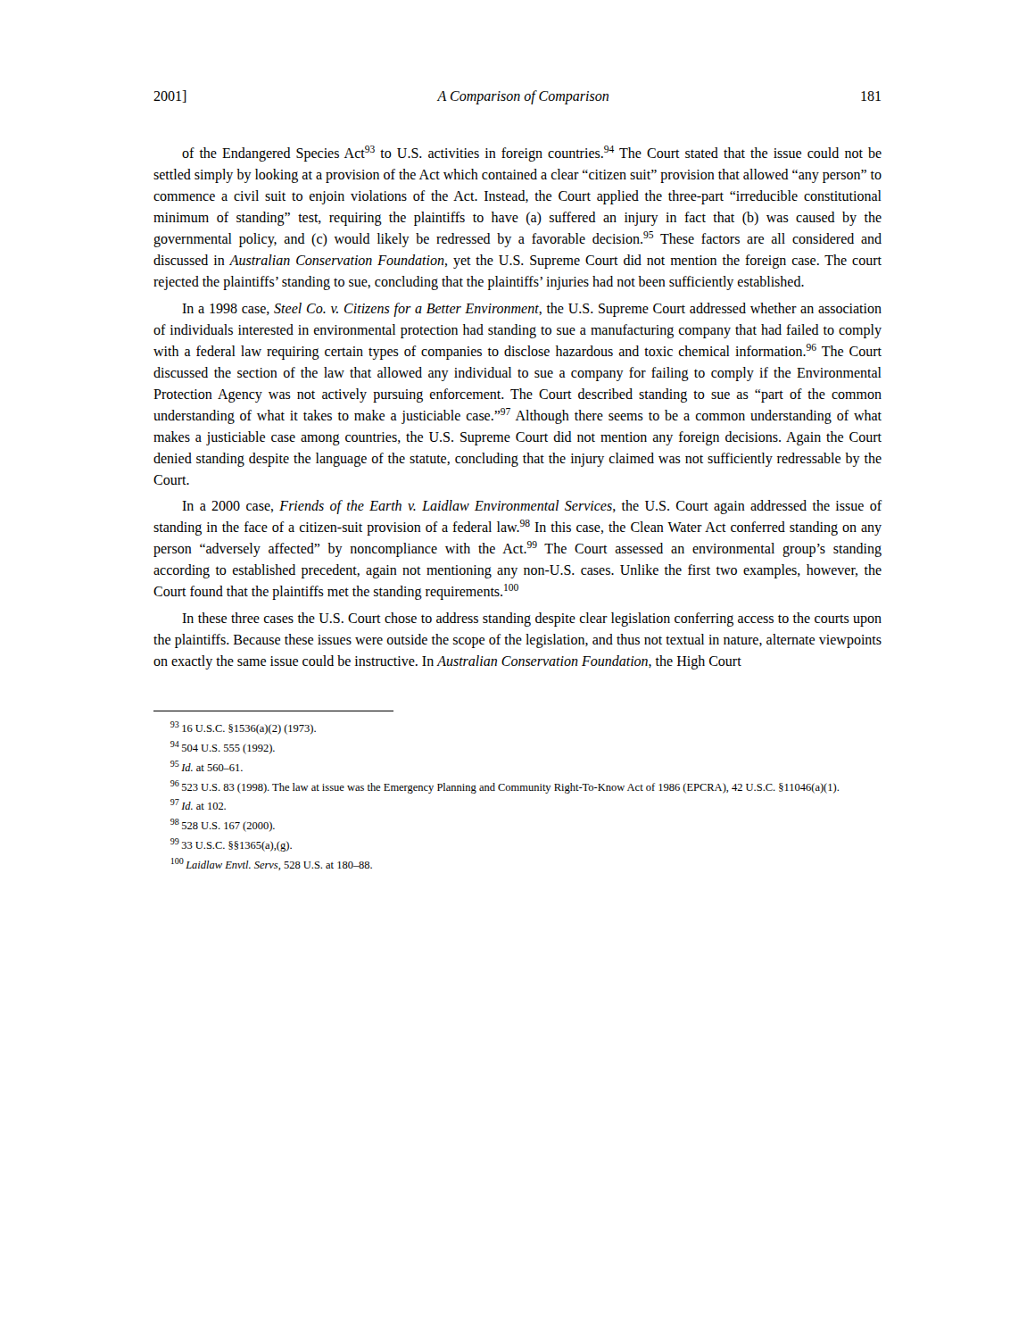2001] A Comparison of Comparison 181
of the Endangered Species Act93 to U.S. activities in foreign countries.94 The Court stated that the issue could not be settled simply by looking at a provision of the Act which contained a clear “citizen suit” provision that allowed “any person” to commence a civil suit to enjoin violations of the Act. Instead, the Court applied the three-part “irreducible constitutional minimum of standing” test, requiring the plaintiffs to have (a) suffered an injury in fact that (b) was caused by the governmental policy, and (c) would likely be redressed by a favorable decision.95 These factors are all considered and discussed in Australian Conservation Foundation, yet the U.S. Supreme Court did not mention the foreign case. The court rejected the plaintiffs’ standing to sue, concluding that the plaintiffs’ injuries had not been sufficiently established.
In a 1998 case, Steel Co. v. Citizens for a Better Environment, the U.S. Supreme Court addressed whether an association of individuals interested in environmental protection had standing to sue a manufacturing company that had failed to comply with a federal law requiring certain types of companies to disclose hazardous and toxic chemical information.96 The Court discussed the section of the law that allowed any individual to sue a company for failing to comply if the Environmental Protection Agency was not actively pursuing enforcement. The Court described standing to sue as “part of the common understanding of what it takes to make a justiciable case.”97 Although there seems to be a common understanding of what makes a justiciable case among countries, the U.S. Supreme Court did not mention any foreign decisions. Again the Court denied standing despite the language of the statute, concluding that the injury claimed was not sufficiently redressable by the Court.
In a 2000 case, Friends of the Earth v. Laidlaw Environmental Services, the U.S. Court again addressed the issue of standing in the face of a citizen-suit provision of a federal law.98 In this case, the Clean Water Act conferred standing on any person “adversely affected” by noncompliance with the Act.99 The Court assessed an environmental group’s standing according to established precedent, again not mentioning any non-U.S. cases. Unlike the first two examples, however, the Court found that the plaintiffs met the standing requirements.100
In these three cases the U.S. Court chose to address standing despite clear legislation conferring access to the courts upon the plaintiffs. Because these issues were outside the scope of the legislation, and thus not textual in nature, alternate viewpoints on exactly the same issue could be instructive. In Australian Conservation Foundation, the High Court
9316 U.S.C. §1536(a)(2) (1973).
94504 U.S. 555 (1992).
95 Id. at 560–61.
96523 U.S. 83 (1998). The law at issue was the Emergency Planning and Community Right-To-Know Act of 1986 (EPCRA), 42 U.S.C. §11046(a)(1).
97 Id. at 102.
98528 U.S. 167 (2000).
9933 U.S.C. §§1365(a),(g).
100 Laidlaw Envtl. Servs, 528 U.S. at 180–88.